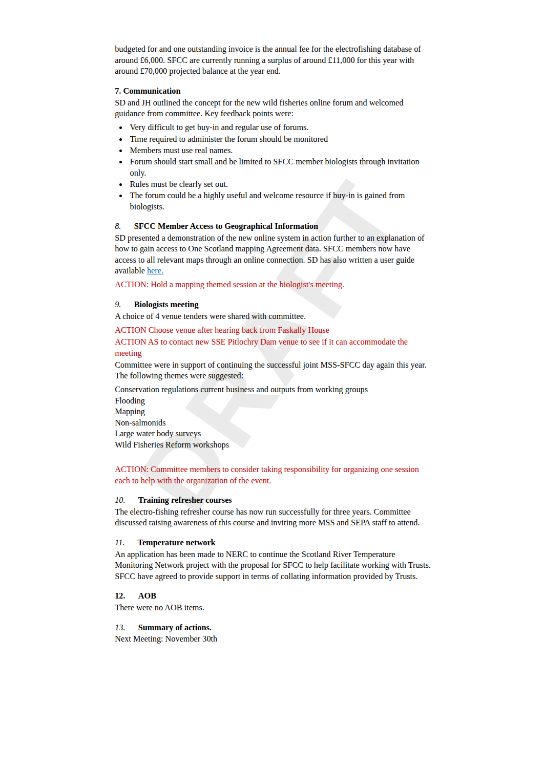DRAFT
budgeted for and one outstanding invoice is the annual fee for the electrofishing database of around £6,000. SFCC are currently running a surplus of around £11,000 for this year with around £70,000 projected balance at the year end.
7. Communication
SD and JH outlined the concept for the new wild fisheries online forum and welcomed guidance from committee. Key feedback points were:
Very difficult to get buy-in and regular use of forums.
Time required to administer the forum should be monitored
Members must use real names.
Forum should start small and be limited to SFCC member biologists through invitation only.
Rules must be clearly set out.
The forum could be a highly useful and welcome resource if buy-in is gained from biologists.
8. SFCC Member Access to Geographical Information
SD presented a demonstration of the new online system in action further to an explanation of how to gain access to One Scotland mapping Agreement data. SFCC members now have access to all relevant maps through an online connection. SD has also written a user guide available here.
ACTION: Hold a mapping themed session at the biologist's meeting.
9. Biologists meeting
A choice of 4 venue tenders were shared with committee.
ACTION Choose venue after hearing back from Faskally House
ACTION AS to contact new SSE Pitlochry Dam venue to see if it can accommodate the meeting
Committee were in support of continuing the successful joint MSS-SFCC day again this year. The following themes were suggested:
Conservation regulations current business and outputs from working groups
Flooding
Mapping
Non-salmonids
Large water body surveys
Wild Fisheries Reform workshops
ACTION: Committee members to consider taking responsibility for organizing one session each to help with the organization of the event.
10. Training refresher courses
The electro-fishing refresher course has now run successfully for three years. Committee discussed raising awareness of this course and inviting more MSS and SEPA staff to attend.
11. Temperature network
An application has been made to NERC to continue the Scotland River Temperature Monitoring Network project with the proposal for SFCC to help facilitate working with Trusts. SFCC have agreed to provide support in terms of collating information provided by Trusts.
12. AOB
There were no AOB items.
13. Summary of actions.
Next Meeting: November 30th